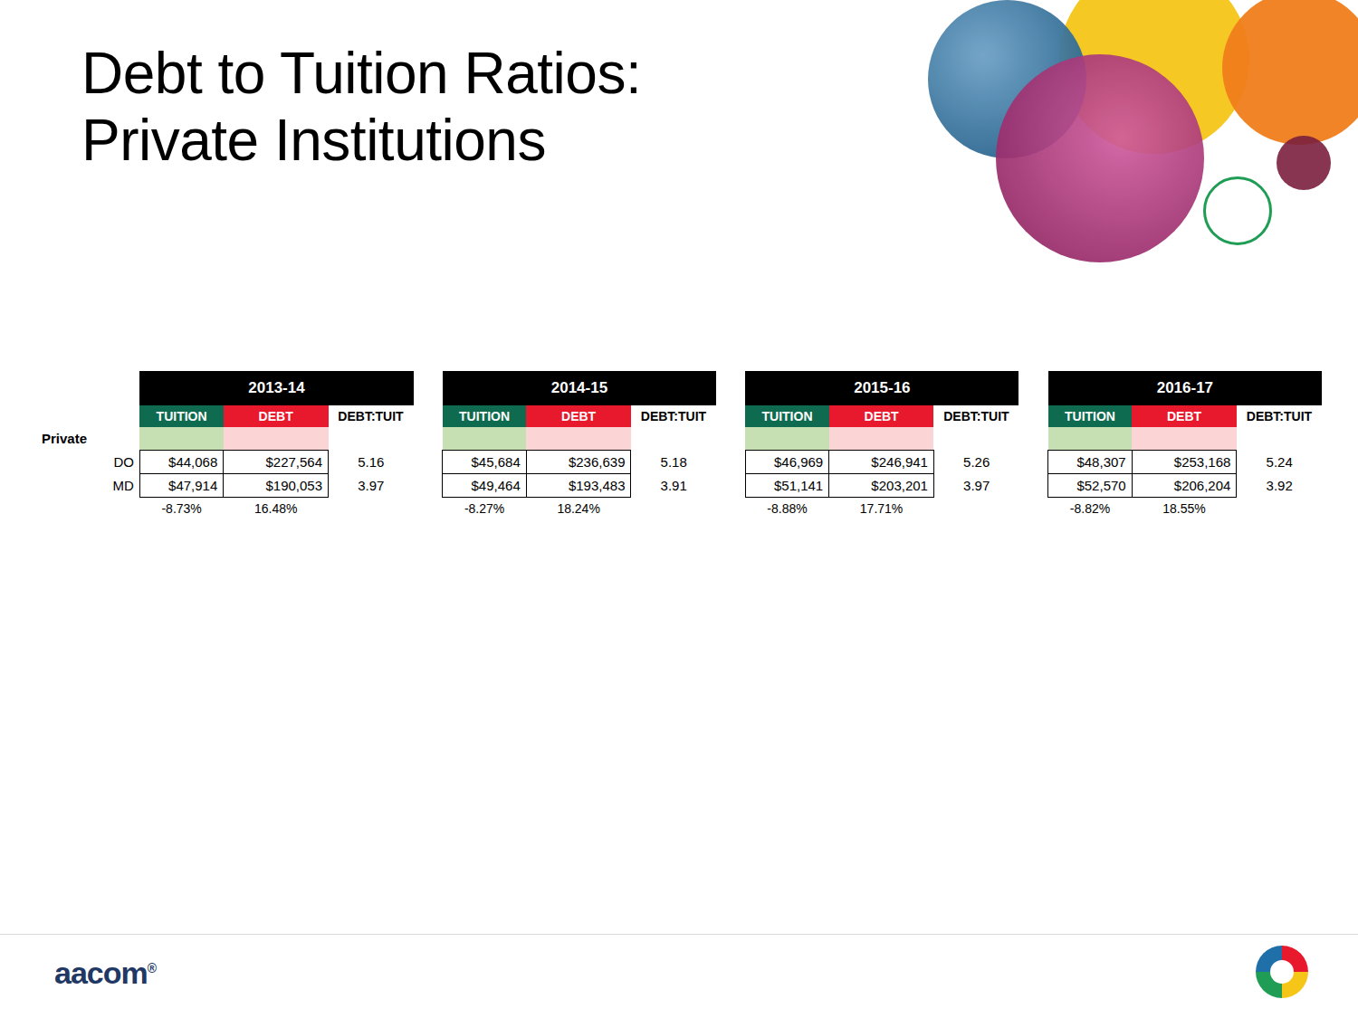Debt to Tuition Ratios:
Private Institutions
| | 2013-14 | | 2014-15 | | 2015-16 | | 2016-17 |
| | TUITION | DEBT | DEBT:TUIT | | TUITION | DEBT | DEBT:TUIT | | TUITION | DEBT | DEBT:TUIT | | TUITION | DEBT | DEBT:TUIT |
| Private | | | | | | | | | | | | | | | |
| DO | $44,068 | $227,564 | 5.16 | | $45,684 | $236,639 | 5.18 | | $46,969 | $246,941 | 5.26 | | $48,307 | $253,168 | 5.24 |
| MD | $47,914 | $190,053 | 3.97 | | $49,464 | $193,483 | 3.91 | | $51,141 | $203,201 | 3.97 | | $52,570 | $206,204 | 3.92 |
| | -8.73% | 16.48% | | | -8.27% | 18.24% | | | -8.88% | 17.71% | | | -8.82% | 18.55% | |
aacom®